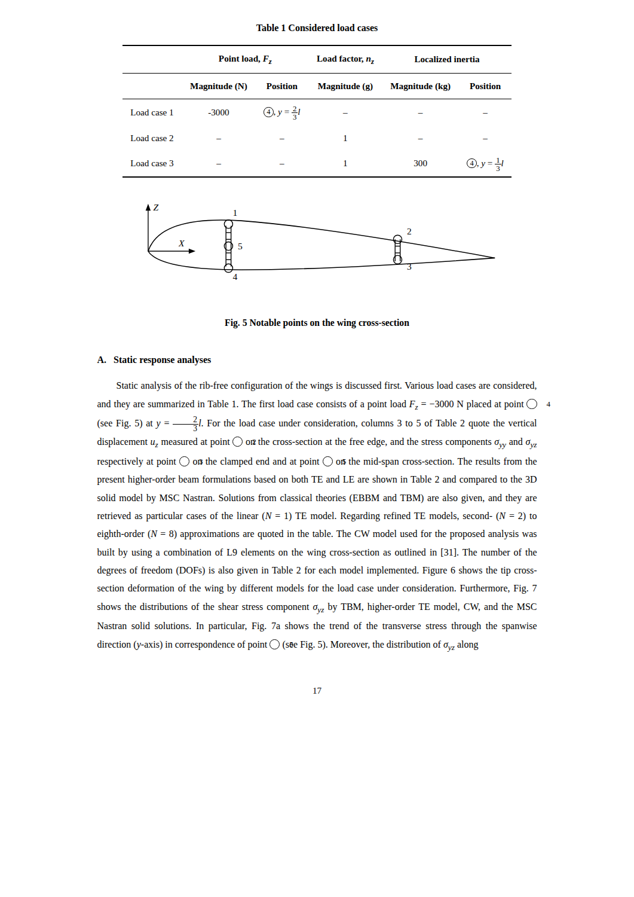Table 1 Considered load cases
| | Point load, F z | Load factor, n z | Localized inertia |
| --- | --- | --- | --- |
| | Magnitude (N) | Position | Magnitude (g) | Magnitude (kg) | Position |
| Load case 1 | -3000 | 4 , y = 2 3 l | – | – | – |
| Load case 2 | – | – | 1 | – | – |
| Load case 3 | – | – | 1 | 300 | 4 , y = 1 3 l |
Z X 1 5 4 2 3
Fig. 5 Notable points on the wing cross-section
A. Static response analyses
Static analysis of the rib-free configuration of the wings is discussed first. Various load cases are considered, and they are summarized in Table 1. The first load case consists of a point load Fz = −3000 N placed at point 4 (see Fig. 5) at y = 23 l. For the load case under consideration, columns 3 to 5 of Table 2 quote the vertical displacement uz measured at point 2 on the cross-section at the free edge, and the stress components σyy and σyz respectively at point 3 on the clamped end and at point 5 on the mid-span cross-section. The results from the present higher-order beam formulations based on both TE and LE are shown in Table 2 and compared to the 3D solid model by MSC Nastran. Solutions from classical theories (EBBM and TBM) are also given, and they are retrieved as particular cases of the linear (N = 1) TE model. Regarding refined TE models, second- (N = 2) to eighth-order (N = 8) approximations are quoted in the table. The CW model used for the proposed analysis was built by using a combination of L9 elements on the wing cross-section as outlined in [31]. The number of the degrees of freedom (DOFs) is also given in Table 2 for each model implemented. Figure 6 shows the tip cross-section deformation of the wing by different models for the load case under consideration. Furthermore, Fig. 7 shows the distributions of the shear stress component σyz by TBM, higher-order TE model, CW, and the MSC Nastran solid solutions. In particular, Fig. 7a shows the trend of the transverse stress through the spanwise direction (y-axis) in correspondence of point 5 (see Fig. 5). Moreover, the distribution of σyz along
17